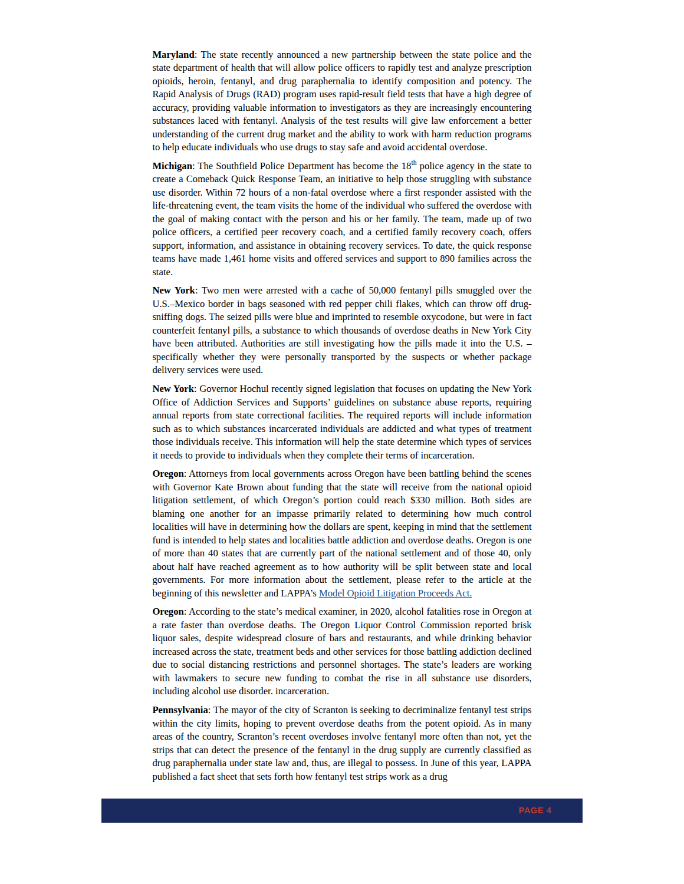Maryland: The state recently announced a new partnership between the state police and the state department of health that will allow police officers to rapidly test and analyze prescription opioids, heroin, fentanyl, and drug paraphernalia to identify composition and potency. The Rapid Analysis of Drugs (RAD) program uses rapid-result field tests that have a high degree of accuracy, providing valuable information to investigators as they are increasingly encountering substances laced with fentanyl. Analysis of the test results will give law enforcement a better understanding of the current drug market and the ability to work with harm reduction programs to help educate individuals who use drugs to stay safe and avoid accidental overdose.
Michigan: The Southfield Police Department has become the 18th police agency in the state to create a Comeback Quick Response Team, an initiative to help those struggling with substance use disorder. Within 72 hours of a non-fatal overdose where a first responder assisted with the life-threatening event, the team visits the home of the individual who suffered the overdose with the goal of making contact with the person and his or her family. The team, made up of two police officers, a certified peer recovery coach, and a certified family recovery coach, offers support, information, and assistance in obtaining recovery services. To date, the quick response teams have made 1,461 home visits and offered services and support to 890 families across the state.
New York: Two men were arrested with a cache of 50,000 fentanyl pills smuggled over the U.S.–Mexico border in bags seasoned with red pepper chili flakes, which can throw off drug-sniffing dogs. The seized pills were blue and imprinted to resemble oxycodone, but were in fact counterfeit fentanyl pills, a substance to which thousands of overdose deaths in New York City have been attributed. Authorities are still investigating how the pills made it into the U.S. – specifically whether they were personally transported by the suspects or whether package delivery services were used.
New York: Governor Hochul recently signed legislation that focuses on updating the New York Office of Addiction Services and Supports’ guidelines on substance abuse reports, requiring annual reports from state correctional facilities. The required reports will include information such as to which substances incarcerated individuals are addicted and what types of treatment those individuals receive. This information will help the state determine which types of services it needs to provide to individuals when they complete their terms of incarceration.
Oregon: Attorneys from local governments across Oregon have been battling behind the scenes with Governor Kate Brown about funding that the state will receive from the national opioid litigation settlement, of which Oregon’s portion could reach $330 million. Both sides are blaming one another for an impasse primarily related to determining how much control localities will have in determining how the dollars are spent, keeping in mind that the settlement fund is intended to help states and localities battle addiction and overdose deaths. Oregon is one of more than 40 states that are currently part of the national settlement and of those 40, only about half have reached agreement as to how authority will be split between state and local governments. For more information about the settlement, please refer to the article at the beginning of this newsletter and LAPPA’s Model Opioid Litigation Proceeds Act.
Oregon: According to the state’s medical examiner, in 2020, alcohol fatalities rose in Oregon at a rate faster than overdose deaths. The Oregon Liquor Control Commission reported brisk liquor sales, despite widespread closure of bars and restaurants, and while drinking behavior increased across the state, treatment beds and other services for those battling addiction declined due to social distancing restrictions and personnel shortages. The state’s leaders are working with lawmakers to secure new funding to combat the rise in all substance use disorders, including alcohol use disorder. incarceration.
Pennsylvania: The mayor of the city of Scranton is seeking to decriminalize fentanyl test strips within the city limits, hoping to prevent overdose deaths from the potent opioid. As in many areas of the country, Scranton’s recent overdoses involve fentanyl more often than not, yet the strips that can detect the presence of the fentanyl in the drug supply are currently classified as drug paraphernalia under state law and, thus, are illegal to possess. In June of this year, LAPPA published a fact sheet that sets forth how fentanyl test strips work as a drug
PAGE 4